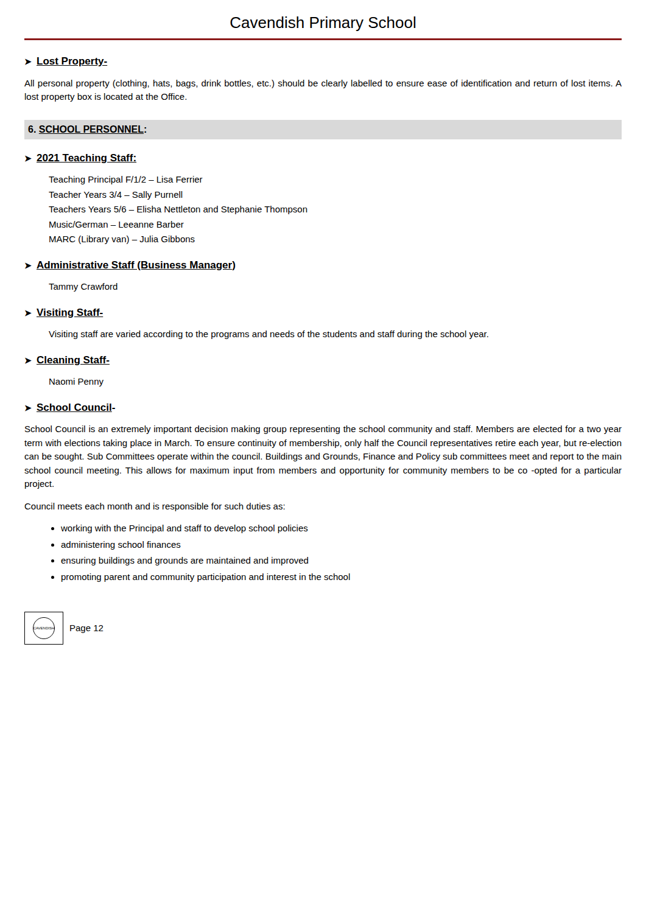Cavendish Primary School
Lost Property-
All personal property (clothing, hats, bags, drink bottles, etc.) should be clearly labelled to ensure ease of identification and return of lost items. A lost property box is located at the Office.
6. SCHOOL PERSONNEL:
2021 Teaching Staff:
Teaching Principal F/1/2 – Lisa Ferrier
Teacher Years 3/4 – Sally Purnell
Teachers Years 5/6 – Elisha Nettleton and Stephanie Thompson
Music/German – Leeanne Barber
MARC (Library van) – Julia Gibbons
Administrative Staff (Business Manager)
Tammy Crawford
Visiting Staff-
Visiting staff are varied according to the programs and needs of the students and staff during the school year.
Cleaning Staff-
Naomi Penny
School Council-
School Council is an extremely important decision making group representing the school community and staff. Members are elected for a two year term with elections taking place in March. To ensure continuity of membership, only half the Council representatives retire each year, but re-election can be sought. Sub Committees operate within the council. Buildings and Grounds, Finance and Policy sub committees meet and report to the main school council meeting. This allows for maximum input from members and opportunity for community members to be co -opted for a particular project.
Council meets each month and is responsible for such duties as:
working with the Principal and staff to develop school policies
administering school finances
ensuring buildings and grounds are maintained and improved
promoting parent and community participation and interest in the school
CAVENDISH
Page 12